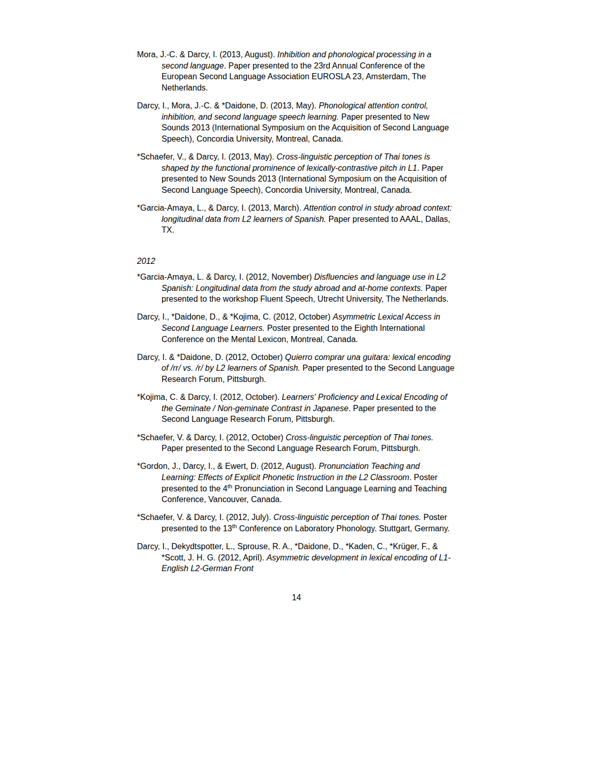Mora, J.-C. & Darcy, I. (2013, August). Inhibition and phonological processing in a second language. Paper presented to the 23rd Annual Conference of the European Second Language Association EUROSLA 23, Amsterdam, The Netherlands.
Darcy, I., Mora, J.-C. & *Daidone, D. (2013, May). Phonological attention control, inhibition, and second language speech learning. Paper presented to New Sounds 2013 (International Symposium on the Acquisition of Second Language Speech), Concordia University, Montreal, Canada.
*Schaefer, V., & Darcy, I. (2013, May). Cross-linguistic perception of Thai tones is shaped by the functional prominence of lexically-contrastive pitch in L1. Paper presented to New Sounds 2013 (International Symposium on the Acquisition of Second Language Speech), Concordia University, Montreal, Canada.
*Garcia-Amaya, L., & Darcy, I. (2013, March). Attention control in study abroad context: longitudinal data from L2 learners of Spanish. Paper presented to AAAL, Dallas, TX.
2012
*Garcia-Amaya, L. & Darcy, I. (2012, November) Disfluencies and language use in L2 Spanish: Longitudinal data from the study abroad and at-home contexts. Paper presented to the workshop Fluent Speech, Utrecht University, The Netherlands.
Darcy, I., *Daidone, D., & *Kojima, C. (2012, October) Asymmetric Lexical Access in Second Language Learners. Poster presented to the Eighth International Conference on the Mental Lexicon, Montreal, Canada.
Darcy, I. & *Daidone, D. (2012, October) Quierro comprar una guitara: lexical encoding of /rr/ vs. /r/ by L2 learners of Spanish. Paper presented to the Second Language Research Forum, Pittsburgh.
*Kojima, C. & Darcy, I. (2012, October). Learners' Proficiency and Lexical Encoding of the Geminate / Non-geminate Contrast in Japanese. Paper presented to the Second Language Research Forum, Pittsburgh.
*Schaefer, V. & Darcy, I. (2012, October) Cross-linguistic perception of Thai tones. Paper presented to the Second Language Research Forum, Pittsburgh.
*Gordon, J., Darcy, I., & Ewert, D. (2012, August). Pronunciation Teaching and Learning: Effects of Explicit Phonetic Instruction in the L2 Classroom. Poster presented to the 4th Pronunciation in Second Language Learning and Teaching Conference, Vancouver, Canada.
*Schaefer, V. & Darcy, I. (2012, July). Cross-linguistic perception of Thai tones. Poster presented to the 13th Conference on Laboratory Phonology. Stuttgart, Germany.
Darcy, I., Dekydtspotter, L., Sprouse, R. A., *Daidone, D., *Kaden, C., *Krüger, F., & *Scott, J. H. G. (2012, April). Asymmetric development in lexical encoding of L1-English L2-German Front
14